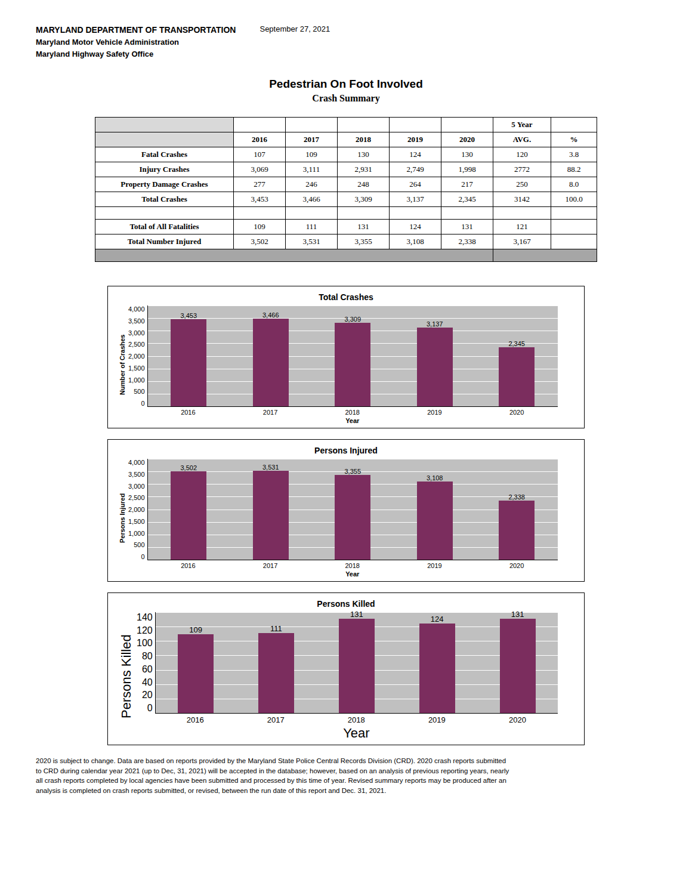MARYLAND DEPARTMENT OF TRANSPORTATION
Maryland Motor Vehicle Administration
Maryland Highway Safety Office
September 27, 2021
Pedestrian On Foot Involved
Crash Summary
| | | | | | | 5 Year | |
| | 2016 | 2017 | 2018 | 2019 | 2020 | AVG. | % |
| Fatal Crashes | 107 | 109 | 130 | 124 | 130 | 120 | 3.8 |
| Injury Crashes | 3,069 | 3,111 | 2,931 | 2,749 | 1,998 | 2772 | 88.2 |
| Property Damage Crashes | 277 | 246 | 248 | 264 | 217 | 250 | 8.0 |
| Total Crashes | 3,453 | 3,466 | 3,309 | 3,137 | 2,345 | 3142 | 100.0 |
| Total of All Fatalities | 109 | 111 | 131 | 124 | 131 | 121 | |
| Total Number Injured | 3,502 | 3,531 | 3,355 | 3,108 | 2,338 | 3,167 | |
Total Crashes
Number of Crashes
4,000 3,500 3,000 2,500 2,000 1,500 1,000 500 0
3,453
3,466
3,309
3,137
2,345
2016 2017 2018 2019 2020
Year
Persons Injured
Persons Injured
4,000 3,500 3,000 2,500 2,000 1,500 1,000 500 0
3,502
3,531
3,355
3,108
2,338
2016 2017 2018 2019 2020
Year
Persons Killed
Persons Killed
140 120 100 80 60 40 20 0
109
111
131
124
131
2016 2017 2018 2019 2020
Year
2020 is subject to change. Data are based on reports provided by the Maryland State Police Central Records Division (CRD). 2020 crash reports submitted to CRD during calendar year 2021 (up to Dec, 31, 2021) will be accepted in the database; however, based on an analysis of previous reporting years, nearly all crash reports completed by local agencies have been submitted and processed by this time of year. Revised summary reports may be produced after an analysis is completed on crash reports submitted, or revised, between the run date of this report and Dec. 31, 2021.